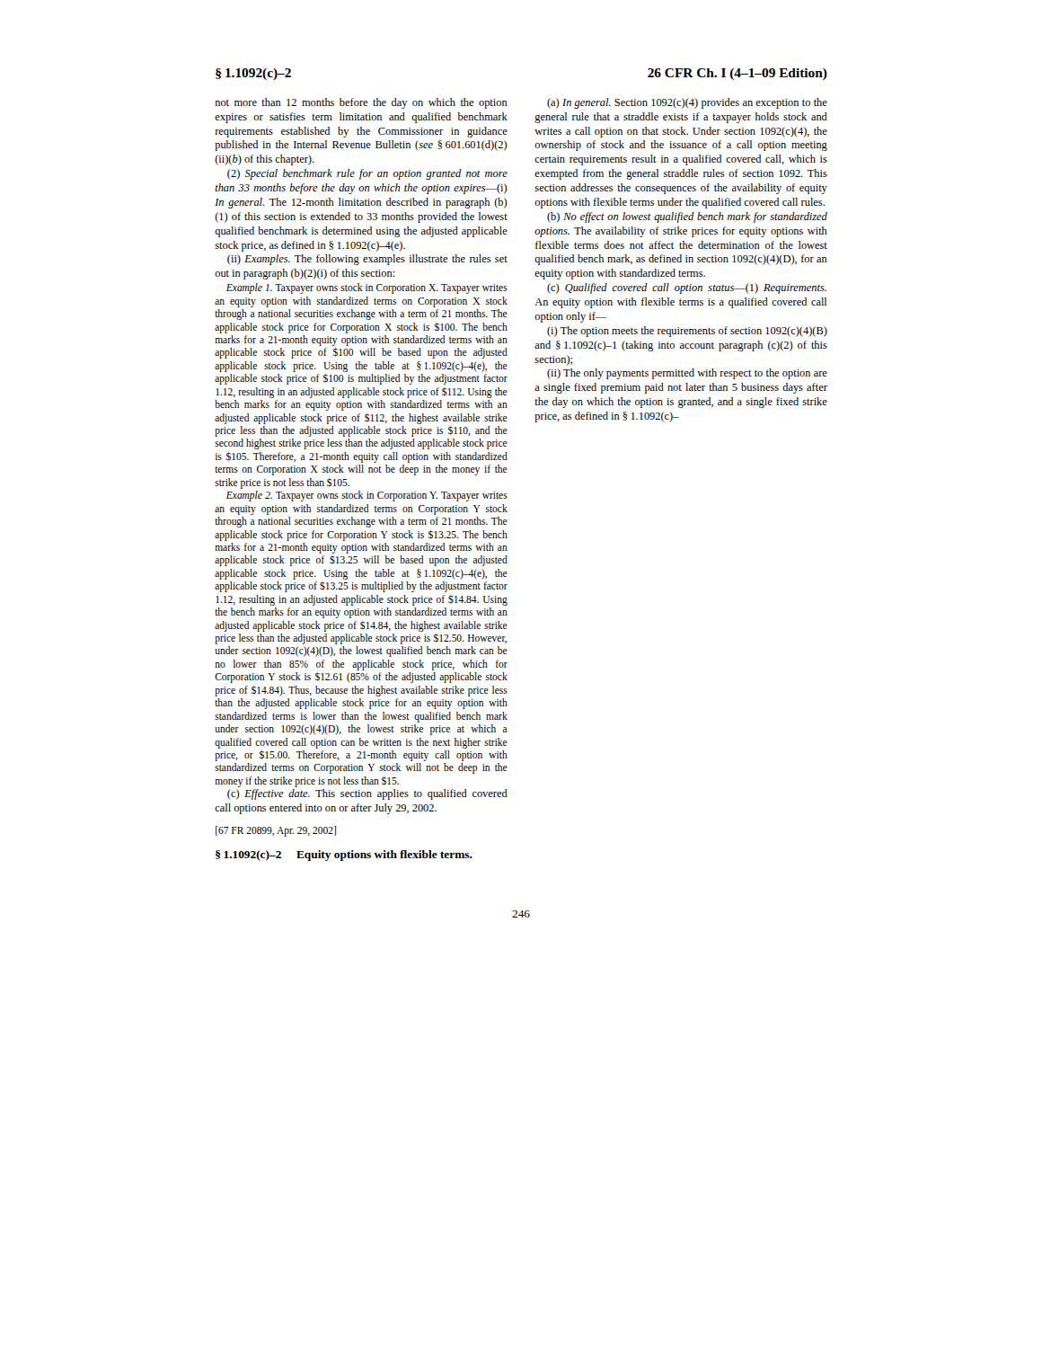§ 1.1092(c)–2 26 CFR Ch. I (4–1–09 Edition)
not more than 12 months before the day on which the option expires or satisfies term limitation and qualified benchmark requirements established by the Commissioner in guidance published in the Internal Revenue Bulletin (see § 601.601(d)(2)(ii)(b) of this chapter).
(2) Special benchmark rule for an option granted not more than 33 months before the day on which the option expires—(i) In general. The 12-month limitation described in paragraph (b)(1) of this section is extended to 33 months provided the lowest qualified benchmark is determined using the adjusted applicable stock price, as defined in § 1.1092(c)–4(e).
(ii) Examples. The following examples illustrate the rules set out in paragraph (b)(2)(i) of this section:
Example 1. Taxpayer owns stock in Corporation X. Taxpayer writes an equity option with standardized terms on Corporation X stock through a national securities exchange with a term of 21 months. The applicable stock price for Corporation X stock is $100. The bench marks for a 21-month equity option with standardized terms with an applicable stock price of $100 will be based upon the adjusted applicable stock price. Using the table at § 1.1092(c)–4(e), the applicable stock price of $100 is multiplied by the adjustment factor 1.12, resulting in an adjusted applicable stock price of $112. Using the bench marks for an equity option with standardized terms with an adjusted applicable stock price of $112, the highest available strike price less than the adjusted applicable stock price is $110, and the second highest strike price less than the adjusted applicable stock price is $105. Therefore, a 21-month equity call option with standardized terms on Corporation X stock will not be deep in the money if the strike price is not less than $105.
Example 2. Taxpayer owns stock in Corporation Y. Taxpayer writes an equity option with standardized terms on Corporation Y stock through a national securities exchange with a term of 21 months. The applicable stock price for Corporation Y stock is $13.25. The bench marks for a 21-month equity option with standardized terms with an applicable stock price of $13.25 will be based upon the adjusted applicable stock price. Using the table at § 1.1092(c)–4(e), the applicable stock price of $13.25 is multiplied by the adjustment factor 1.12, resulting in an adjusted applicable stock price of $14.84. Using the bench marks for an equity option with standardized terms with an adjusted applicable stock price of $14.84, the highest available strike price less than the adjusted applicable stock price is $12.50. However, under section 1092(c)(4)(D), the lowest qualified bench mark can be no lower than 85% of the applicable stock price, which for Corporation Y stock is $12.61 (85% of the adjusted applicable stock price of $14.84). Thus, because the highest available strike price less than the adjusted applicable stock price for an equity option with standardized terms is lower than the lowest qualified bench mark under section 1092(c)(4)(D), the lowest strike price at which a qualified covered call option can be written is the next higher strike price, or $15.00. Therefore, a 21-month equity call option with standardized terms on Corporation Y stock will not be deep in the money if the strike price is not less than $15.
(c) Effective date. This section applies to qualified covered call options entered into on or after July 29, 2002.
[67 FR 20899, Apr. 29, 2002]
§ 1.1092(c)–2  Equity options with flexible terms.
(a) In general. Section 1092(c)(4) provides an exception to the general rule that a straddle exists if a taxpayer holds stock and writes a call option on that stock. Under section 1092(c)(4), the ownership of stock and the issuance of a call option meeting certain requirements result in a qualified covered call, which is exempted from the general straddle rules of section 1092. This section addresses the consequences of the availability of equity options with flexible terms under the qualified covered call rules.
(b) No effect on lowest qualified bench mark for standardized options. The availability of strike prices for equity options with flexible terms does not affect the determination of the lowest qualified bench mark, as defined in section 1092(c)(4)(D), for an equity option with standardized terms.
(c) Qualified covered call option status—(1) Requirements. An equity option with flexible terms is a qualified covered call option only if—
(i) The option meets the requirements of section 1092(c)(4)(B) and § 1.1092(c)–1 (taking into account paragraph (c)(2) of this section);
(ii) The only payments permitted with respect to the option are a single fixed premium paid not later than 5 business days after the day on which the option is granted, and a single fixed strike price, as defined in § 1.1092(c)–
246